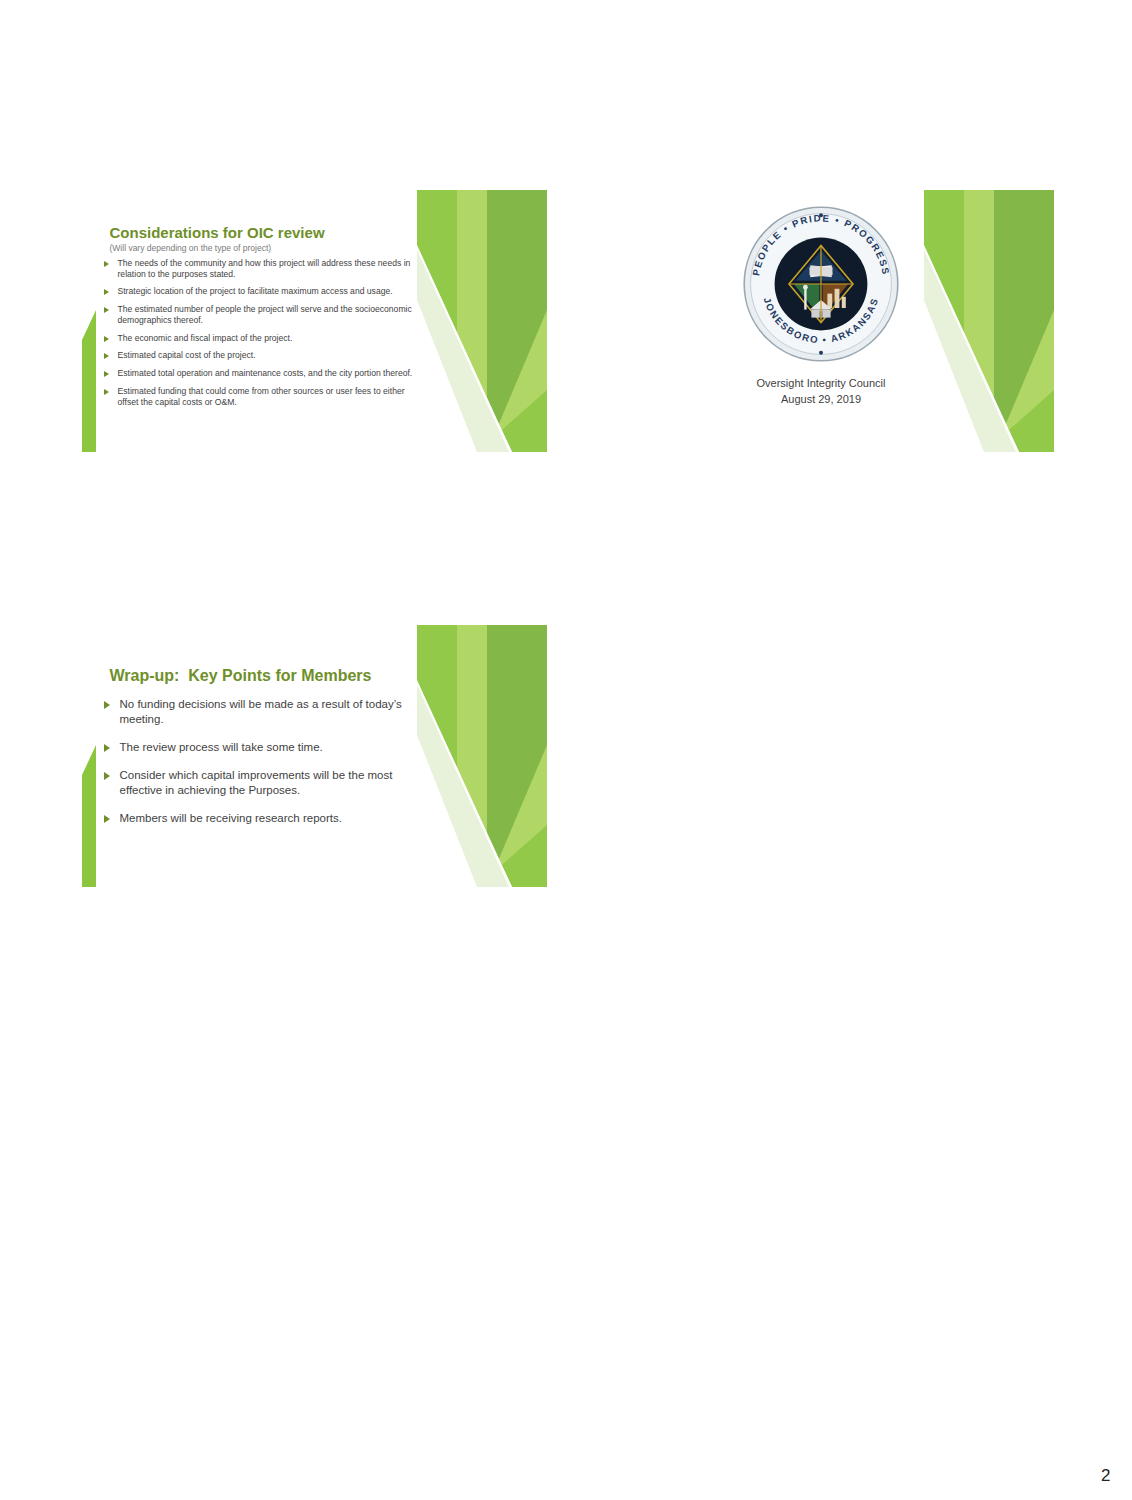Considerations for OIC review
(Will vary depending on the type of project)
The needs of the community and how this project will address these needs in relation to the purposes stated.
Strategic location of the project to facilitate maximum access and usage.
The estimated number of people the project will serve and the socioeconomic demographics thereof.
The economic and fiscal impact of the project.
Estimated capital cost of the project.
Estimated total operation and maintenance costs, and the city portion thereof.
Estimated funding that could come from other sources or user fees to either offset the capital costs or O&M.
City of Jonesboro, Arkansas — People, Pride, Progress PEOPLE • PRIDE • PROGRESS JONESBORO • ARKANSAS
Oversight Integrity Council
August 29, 2019
Wrap-up: Key Points for Members
No funding decisions will be made as a result of today’s meeting.
The review process will take some time.
Consider which capital improvements will be the most effective in achieving the Purposes.
Members will be receiving research reports.
2